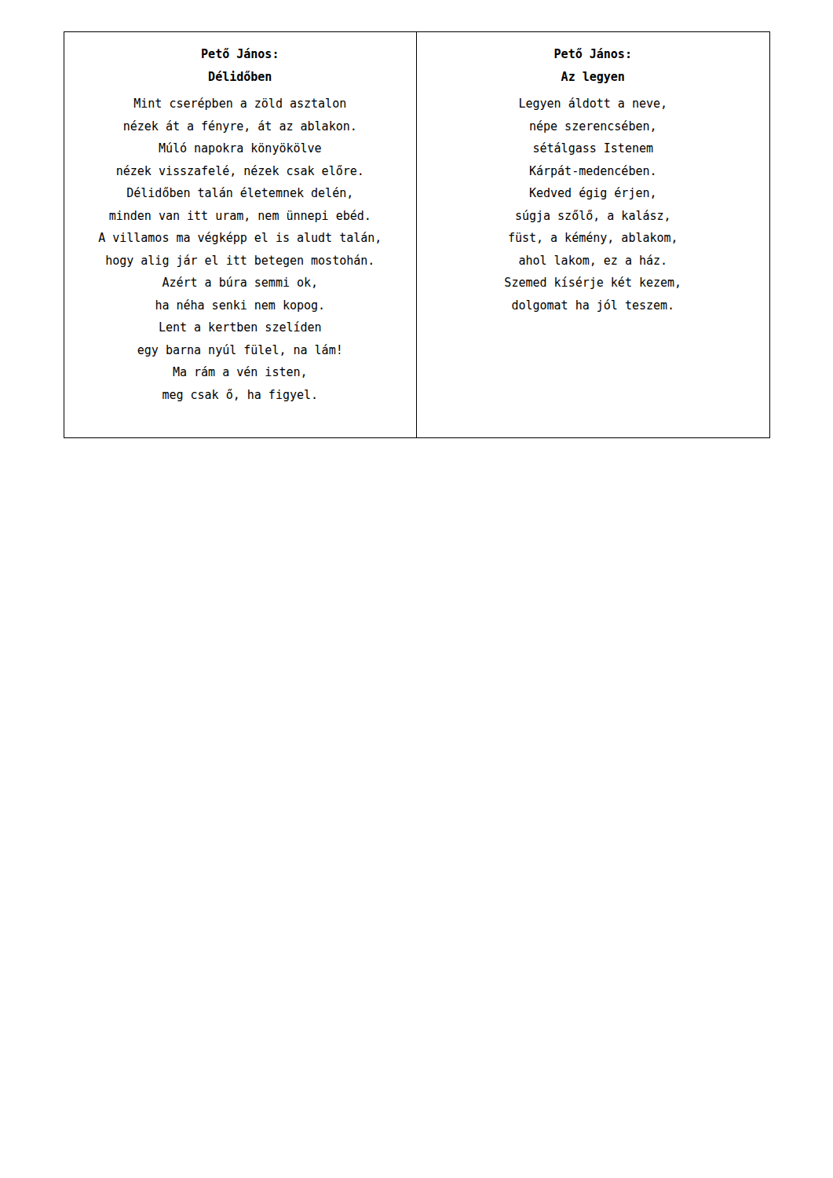| Pető János: Délidőben Mint cserépben a zöld asztalon nézek át a fényre, át az ablakon. Múló napokra könyökölve nézek visszafelé, nézek csak előre. Délidőben talán életemnek delén, minden van itt uram, nem ünnepi ebéd. A villamos ma végképp el is aludt talán, hogy alig jár el itt betegen mostohán. Azért a búra semmi ok, ha néha senki nem kopog. Lent a kertben szelíden egy barna nyúl fülel, na lám! Ma rám a vén isten, meg csak ő, ha figyel. | Pető János: Az legyen Legyen áldott a neve, népe szerencsében, sétálgass Istenem Kárpát-medencében. Kedved égig érjen, súgja szőlő, a kalász, füst, a kémény, ablakom, ahol lakom, ez a ház. Szemed kísérje két kezem, dolgomat ha jól teszem. |